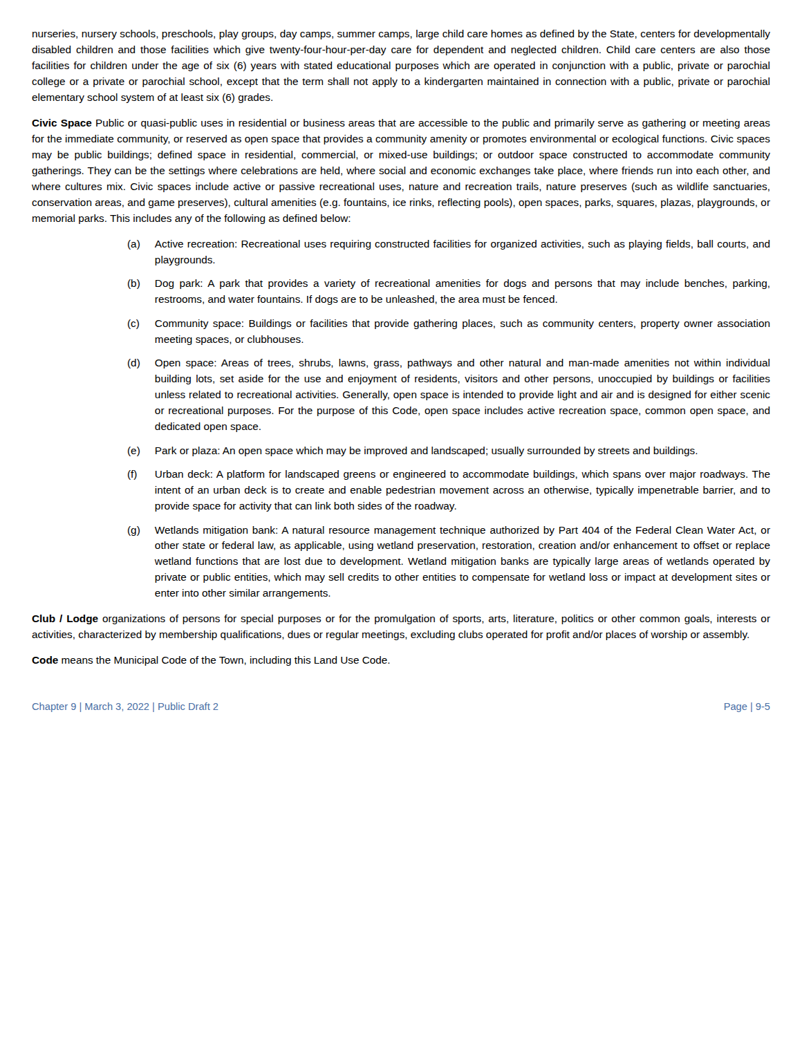nurseries, nursery schools, preschools, play groups, day camps, summer camps, large child care homes as defined by the State, centers for developmentally disabled children and those facilities which give twenty-four-hour-per-day care for dependent and neglected children. Child care centers are also those facilities for children under the age of six (6) years with stated educational purposes which are operated in conjunction with a public, private or parochial college or a private or parochial school, except that the term shall not apply to a kindergarten maintained in connection with a public, private or parochial elementary school system of at least six (6) grades.
Civic Space Public or quasi-public uses in residential or business areas that are accessible to the public and primarily serve as gathering or meeting areas for the immediate community, or reserved as open space that provides a community amenity or promotes environmental or ecological functions. Civic spaces may be public buildings; defined space in residential, commercial, or mixed-use buildings; or outdoor space constructed to accommodate community gatherings. They can be the settings where celebrations are held, where social and economic exchanges take place, where friends run into each other, and where cultures mix. Civic spaces include active or passive recreational uses, nature and recreation trails, nature preserves (such as wildlife sanctuaries, conservation areas, and game preserves), cultural amenities (e.g. fountains, ice rinks, reflecting pools), open spaces, parks, squares, plazas, playgrounds, or memorial parks. This includes any of the following as defined below:
(a) Active recreation: Recreational uses requiring constructed facilities for organized activities, such as playing fields, ball courts, and playgrounds.
(b) Dog park: A park that provides a variety of recreational amenities for dogs and persons that may include benches, parking, restrooms, and water fountains. If dogs are to be unleashed, the area must be fenced.
(c) Community space: Buildings or facilities that provide gathering places, such as community centers, property owner association meeting spaces, or clubhouses.
(d) Open space: Areas of trees, shrubs, lawns, grass, pathways and other natural and man-made amenities not within individual building lots, set aside for the use and enjoyment of residents, visitors and other persons, unoccupied by buildings or facilities unless related to recreational activities. Generally, open space is intended to provide light and air and is designed for either scenic or recreational purposes. For the purpose of this Code, open space includes active recreation space, common open space, and dedicated open space.
(e) Park or plaza: An open space which may be improved and landscaped; usually surrounded by streets and buildings.
(f) Urban deck: A platform for landscaped greens or engineered to accommodate buildings, which spans over major roadways. The intent of an urban deck is to create and enable pedestrian movement across an otherwise, typically impenetrable barrier, and to provide space for activity that can link both sides of the roadway.
(g) Wetlands mitigation bank: A natural resource management technique authorized by Part 404 of the Federal Clean Water Act, or other state or federal law, as applicable, using wetland preservation, restoration, creation and/or enhancement to offset or replace wetland functions that are lost due to development. Wetland mitigation banks are typically large areas of wetlands operated by private or public entities, which may sell credits to other entities to compensate for wetland loss or impact at development sites or enter into other similar arrangements.
Club / Lodge organizations of persons for special purposes or for the promulgation of sports, arts, literature, politics or other common goals, interests or activities, characterized by membership qualifications, dues or regular meetings, excluding clubs operated for profit and/or places of worship or assembly.
Code means the Municipal Code of the Town, including this Land Use Code.
Chapter 9 | March 3, 2022 | Public Draft 2 Page | 9-5